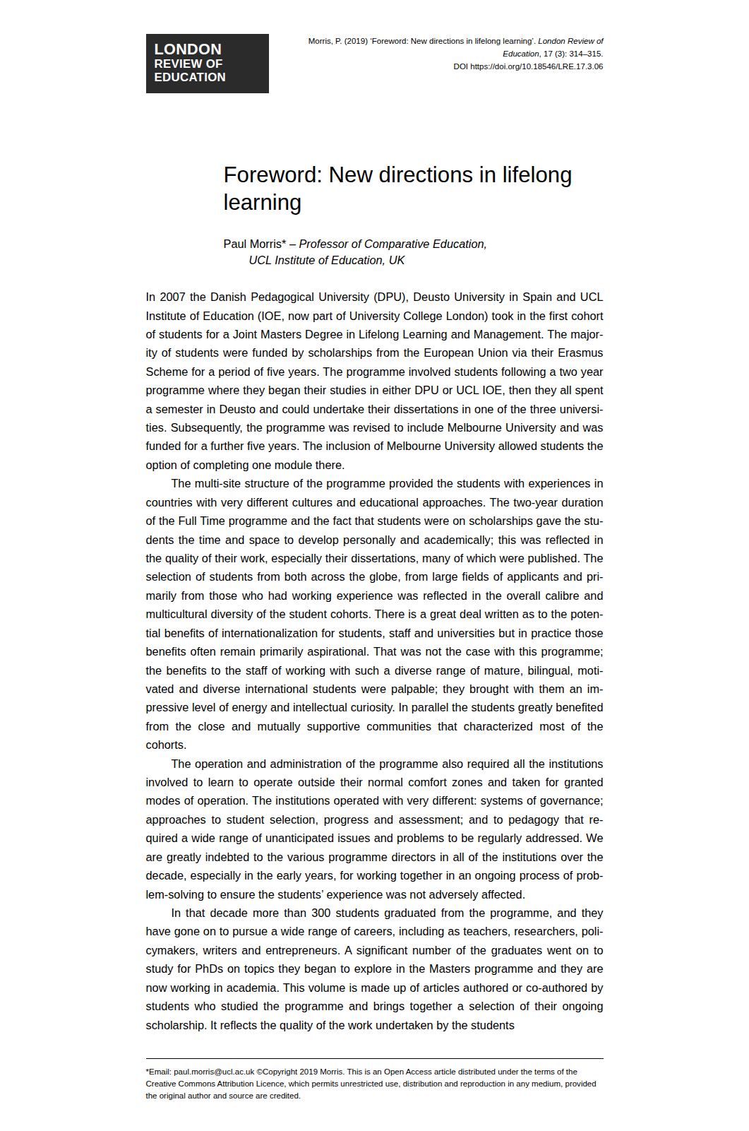LONDON REVIEW OF EDUCATION
Morris, P. (2019) ‘Foreword: New directions in lifelong learning’. London Review of Education, 17 (3): 314–315.
DOI https://doi.org/10.18546/LRE.17.3.06
Foreword: New directions in lifelong learning
Paul Morris* – Professor of Comparative Education, UCL Institute of Education, UK
In 2007 the Danish Pedagogical University (DPU), Deusto University in Spain and UCL Institute of Education (IOE, now part of University College London) took in the first cohort of students for a Joint Masters Degree in Lifelong Learning and Management. The majority of students were funded by scholarships from the European Union via their Erasmus Scheme for a period of five years. The programme involved students following a two year programme where they began their studies in either DPU or UCL IOE, then they all spent a semester in Deusto and could undertake their dissertations in one of the three universities. Subsequently, the programme was revised to include Melbourne University and was funded for a further five years. The inclusion of Melbourne University allowed students the option of completing one module there.
The multi-site structure of the programme provided the students with experiences in countries with very different cultures and educational approaches. The two-year duration of the Full Time programme and the fact that students were on scholarships gave the students the time and space to develop personally and academically; this was reflected in the quality of their work, especially their dissertations, many of which were published. The selection of students from both across the globe, from large fields of applicants and primarily from those who had working experience was reflected in the overall calibre and multicultural diversity of the student cohorts. There is a great deal written as to the potential benefits of internationalization for students, staff and universities but in practice those benefits often remain primarily aspirational. That was not the case with this programme; the benefits to the staff of working with such a diverse range of mature, bilingual, motivated and diverse international students were palpable; they brought with them an impressive level of energy and intellectual curiosity. In parallel the students greatly benefited from the close and mutually supportive communities that characterized most of the cohorts.
The operation and administration of the programme also required all the institutions involved to learn to operate outside their normal comfort zones and taken for granted modes of operation. The institutions operated with very different: systems of governance; approaches to student selection, progress and assessment; and to pedagogy that required a wide range of unanticipated issues and problems to be regularly addressed. We are greatly indebted to the various programme directors in all of the institutions over the decade, especially in the early years, for working together in an ongoing process of problem-solving to ensure the students’ experience was not adversely affected.
In that decade more than 300 students graduated from the programme, and they have gone on to pursue a wide range of careers, including as teachers, researchers, policymakers, writers and entrepreneurs. A significant number of the graduates went on to study for PhDs on topics they began to explore in the Masters programme and they are now working in academia. This volume is made up of articles authored or co-authored by students who studied the programme and brings together a selection of their ongoing scholarship. It reflects the quality of the work undertaken by the students
*Email: paul.morris@ucl.ac.uk ©Copyright 2019 Morris. This is an Open Access article distributed under the terms of the Creative Commons Attribution Licence, which permits unrestricted use, distribution and reproduction in any medium, provided the original author and source are credited.